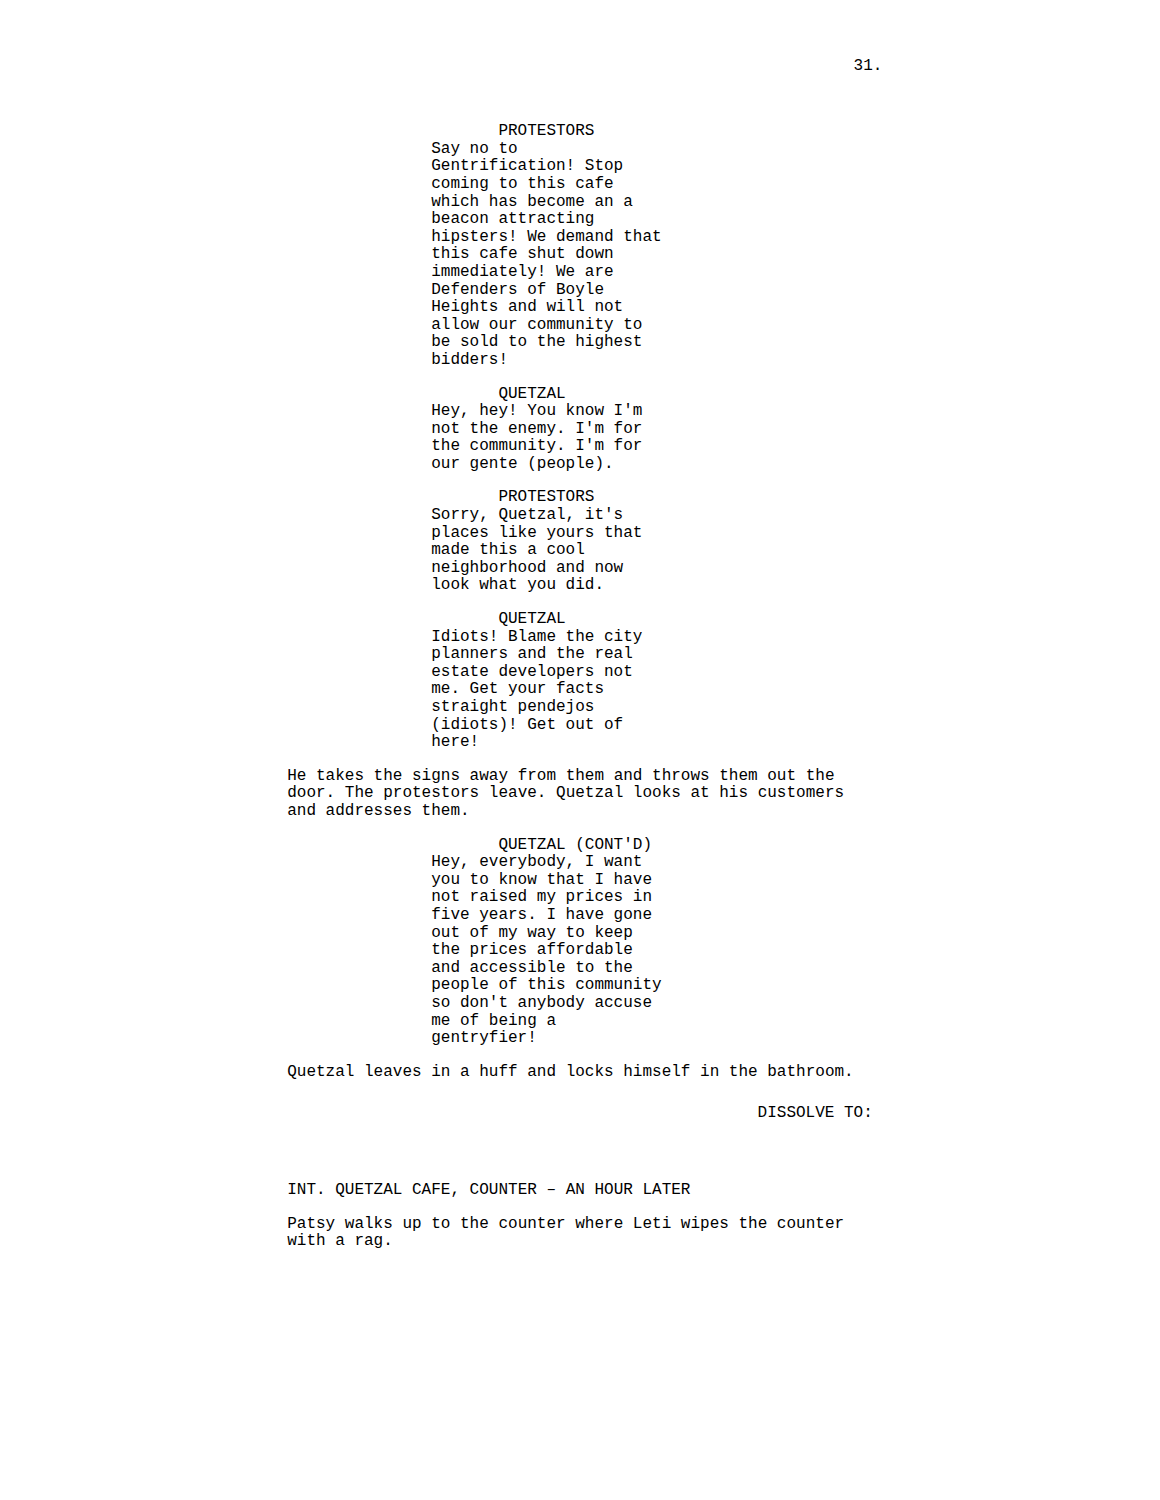31.
PROTESTORS
Say no to Gentrification! Stop coming to this cafe which has become an a beacon attracting hipsters! We demand that this cafe shut down immediately! We are Defenders of Boyle Heights and will not allow our community to be sold to the highest bidders!
QUETZAL
Hey, hey! You know I'm not the enemy. I'm for the community. I'm for our gente (people).
PROTESTORS
Sorry, Quetzal, it's places like yours that made this a cool neighborhood and now look what you did.
QUETZAL
Idiots! Blame the city planners and the real estate developers not me. Get your facts straight pendejos (idiots)! Get out of here!
He takes the signs away from them and throws them out the door. The protestors leave. Quetzal looks at his customers and addresses them.
QUETZAL (CONT'D)
Hey, everybody, I want you to know that I have not raised my prices in five years. I have gone out of my way to keep the prices affordable and accessible to the people of this community so don't anybody accuse me of being a gentryfier!
Quetzal leaves in a huff and locks himself in the bathroom.
DISSOLVE TO:
INT. QUETZAL CAFE, COUNTER – AN HOUR LATER
Patsy walks up to the counter where Leti wipes the counter with a rag.